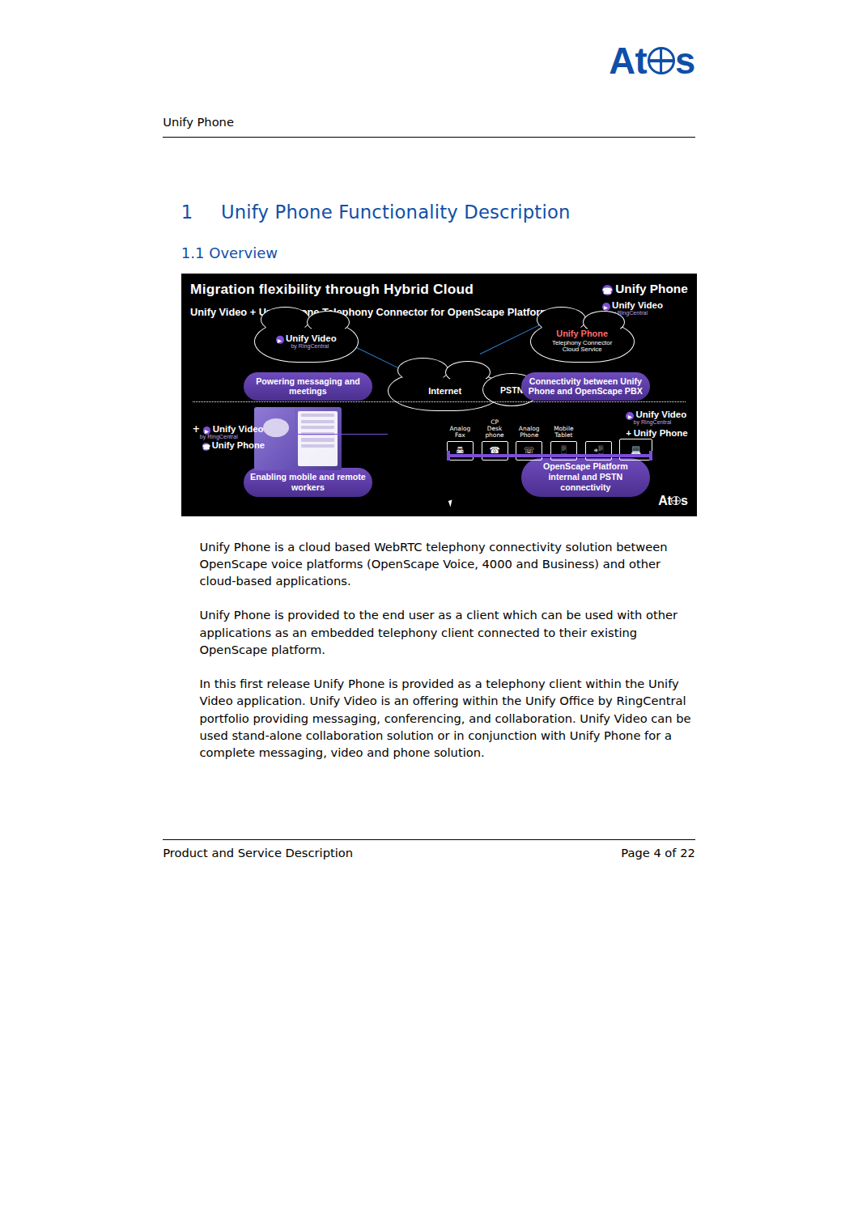At s
Unify Phone
1 Unify Phone Functionality Description
1.1 Overview
Migration flexibility through Hybrid Cloud
Unify Video + Unify Phone Telephony Connector for OpenScape Platforms
Unify Phone Unify Videoby RingCentral
Unify Videoby RingCentral
Unify Phone Telephony Connector
Cloud Service
Internet
PSTN
Powering messaging and
meetings
Connectivity between Unify
Phone and OpenScape PBX
Enabling mobile and remote
workers
OpenScape Platform
internal and PSTN connectivity
+ Unify Videoby RingCentral Unify Phone
Unify Videoby RingCentral +Unify Phone
Analog
Fax
🖶
CP
Desk phone
☎
Analog
Phone
☏
Mobile
Tablet
📱
📲
💻
At s
Unify Phone is a cloud based WebRTC telephony connectivity solution between OpenScape voice platforms (OpenScape Voice, 4000 and Business) and other cloud-based applications.
Unify Phone is provided to the end user as a client which can be used with other applications as an embedded telephony client connected to their existing OpenScape platform.
In this first release Unify Phone is provided as a telephony client within the Unify Video application. Unify Video is an offering within the Unify Office by RingCentral portfolio providing messaging, conferencing, and collaboration. Unify Video can be used stand-alone collaboration solution or in conjunction with Unify Phone for a complete messaging, video and phone solution.
Product and Service Description Page 4 of 22